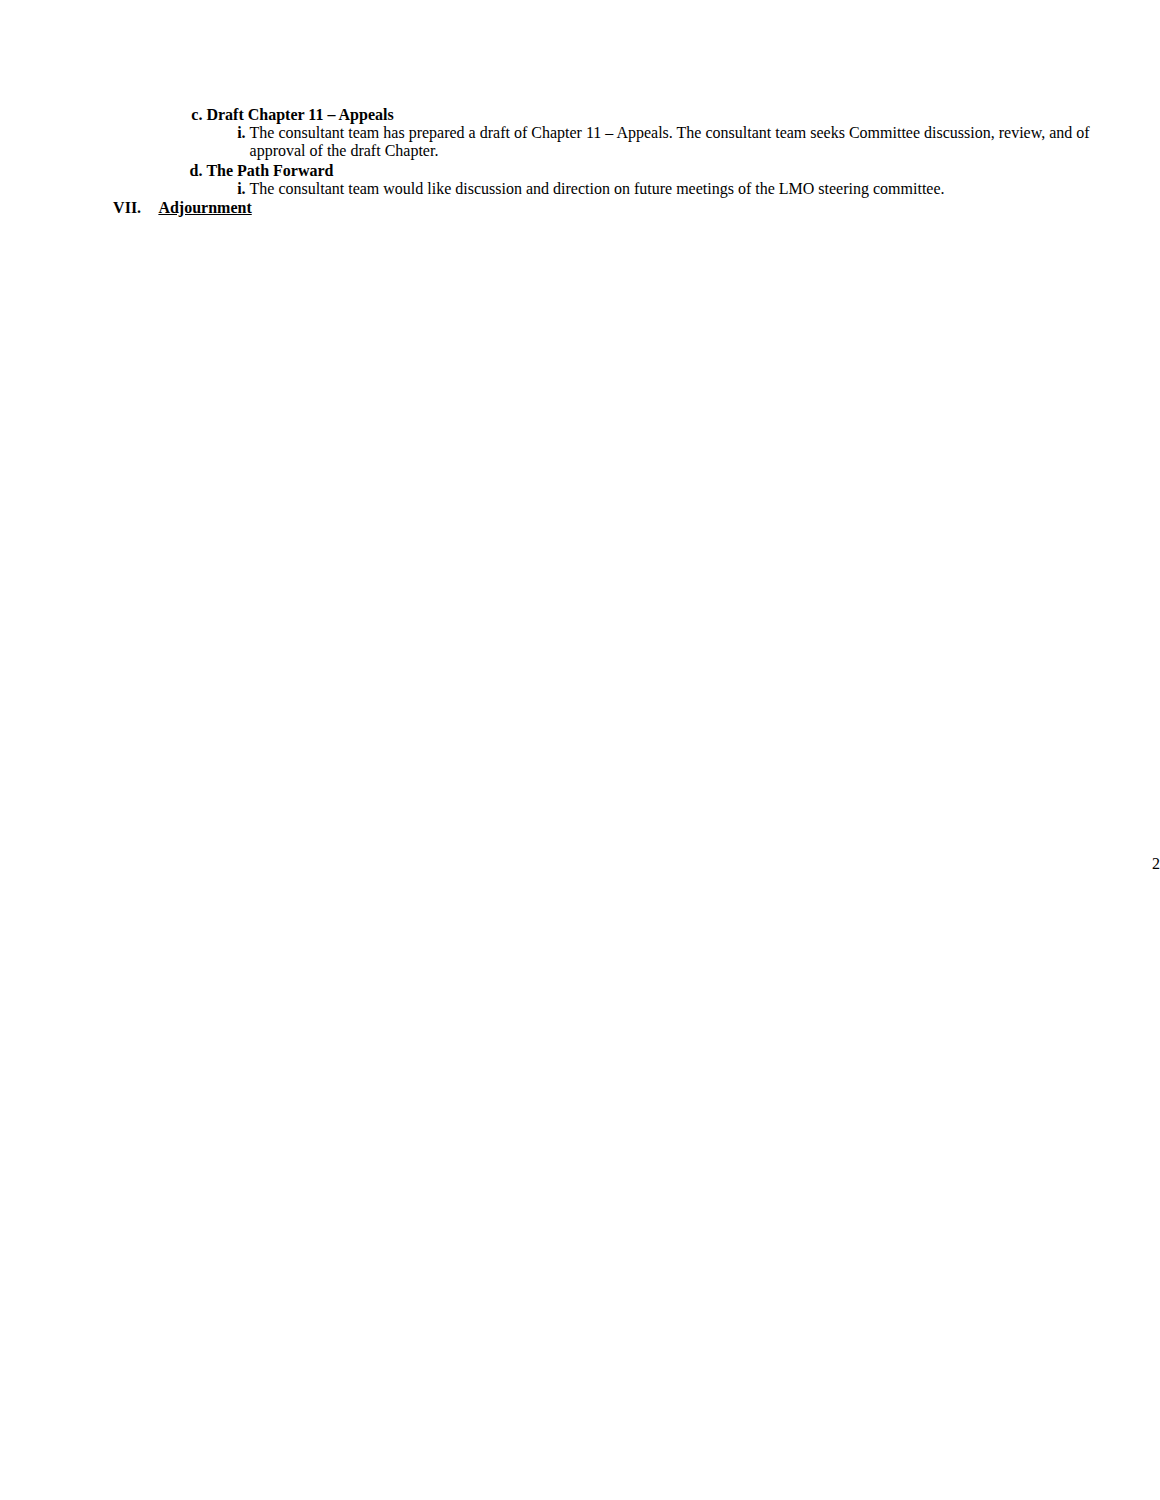Draft Chapter 11 – Appeals
The consultant team has prepared a draft of Chapter 11 – Appeals. The consultant team seeks Committee discussion, review, and of approval of the draft Chapter.
The Path Forward
The consultant team would like discussion and direction on future meetings of the LMO steering committee.
VII.
Adjournment
2